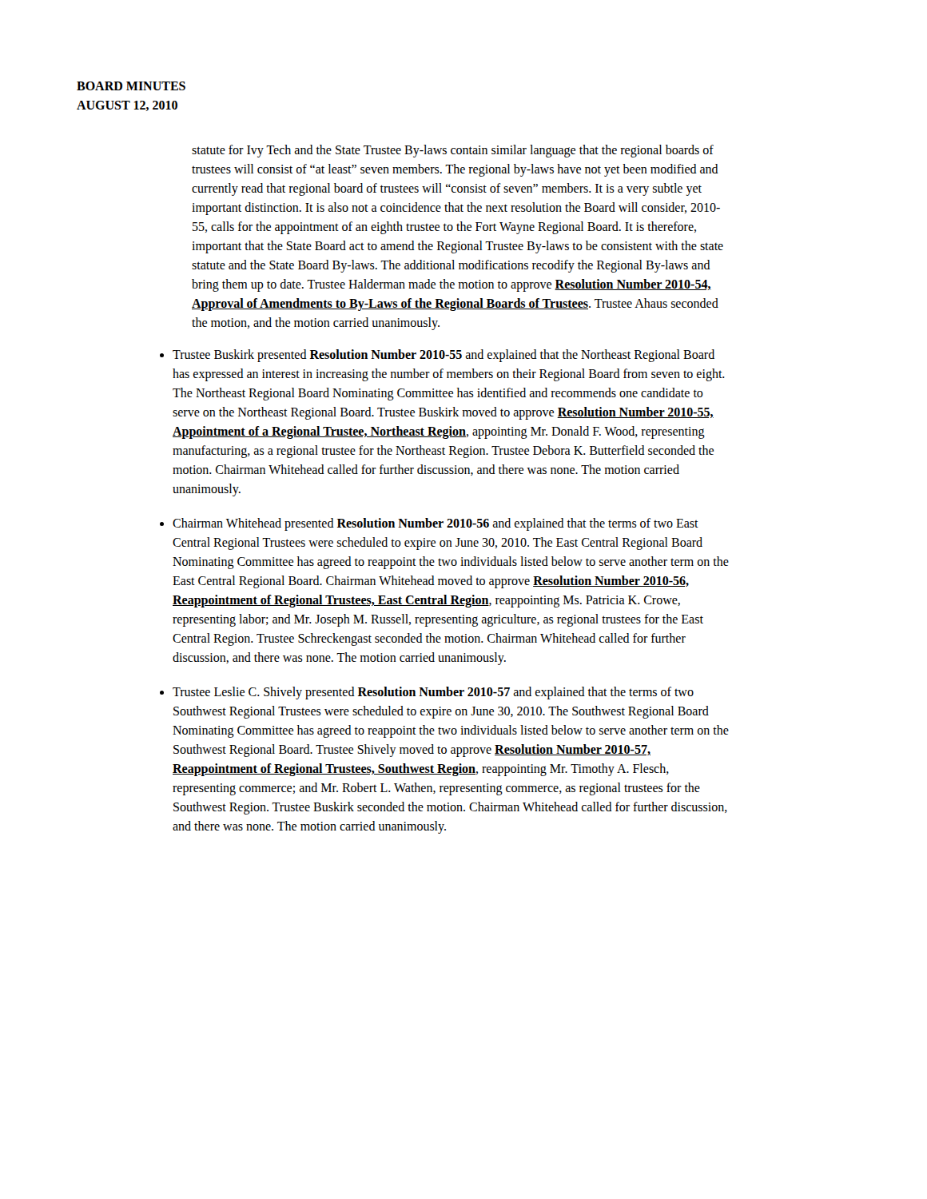BOARD MINUTES
AUGUST 12, 2010
statute for Ivy Tech and the State Trustee By-laws contain similar language that the regional boards of trustees will consist of “at least” seven members. The regional by-laws have not yet been modified and currently read that regional board of trustees will “consist of seven” members. It is a very subtle yet important distinction. It is also not a coincidence that the next resolution the Board will consider, 2010-55, calls for the appointment of an eighth trustee to the Fort Wayne Regional Board. It is therefore, important that the State Board act to amend the Regional Trustee By-laws to be consistent with the state statute and the State Board By-laws. The additional modifications recodify the Regional By-laws and bring them up to date. Trustee Halderman made the motion to approve Resolution Number 2010-54, Approval of Amendments to By-Laws of the Regional Boards of Trustees. Trustee Ahaus seconded the motion, and the motion carried unanimously.
Trustee Buskirk presented Resolution Number 2010-55 and explained that the Northeast Regional Board has expressed an interest in increasing the number of members on their Regional Board from seven to eight. The Northeast Regional Board Nominating Committee has identified and recommends one candidate to serve on the Northeast Regional Board. Trustee Buskirk moved to approve Resolution Number 2010-55, Appointment of a Regional Trustee, Northeast Region, appointing Mr. Donald F. Wood, representing manufacturing, as a regional trustee for the Northeast Region. Trustee Debora K. Butterfield seconded the motion. Chairman Whitehead called for further discussion, and there was none. The motion carried unanimously.
Chairman Whitehead presented Resolution Number 2010-56 and explained that the terms of two East Central Regional Trustees were scheduled to expire on June 30, 2010. The East Central Regional Board Nominating Committee has agreed to reappoint the two individuals listed below to serve another term on the East Central Regional Board. Chairman Whitehead moved to approve Resolution Number 2010-56, Reappointment of Regional Trustees, East Central Region, reappointing Ms. Patricia K. Crowe, representing labor; and Mr. Joseph M. Russell, representing agriculture, as regional trustees for the East Central Region. Trustee Schreckengast seconded the motion. Chairman Whitehead called for further discussion, and there was none. The motion carried unanimously.
Trustee Leslie C. Shively presented Resolution Number 2010-57 and explained that the terms of two Southwest Regional Trustees were scheduled to expire on June 30, 2010. The Southwest Regional Board Nominating Committee has agreed to reappoint the two individuals listed below to serve another term on the Southwest Regional Board. Trustee Shively moved to approve Resolution Number 2010-57, Reappointment of Regional Trustees, Southwest Region, reappointing Mr. Timothy A. Flesch, representing commerce; and Mr. Robert L. Wathen, representing commerce, as regional trustees for the Southwest Region. Trustee Buskirk seconded the motion. Chairman Whitehead called for further discussion, and there was none. The motion carried unanimously.